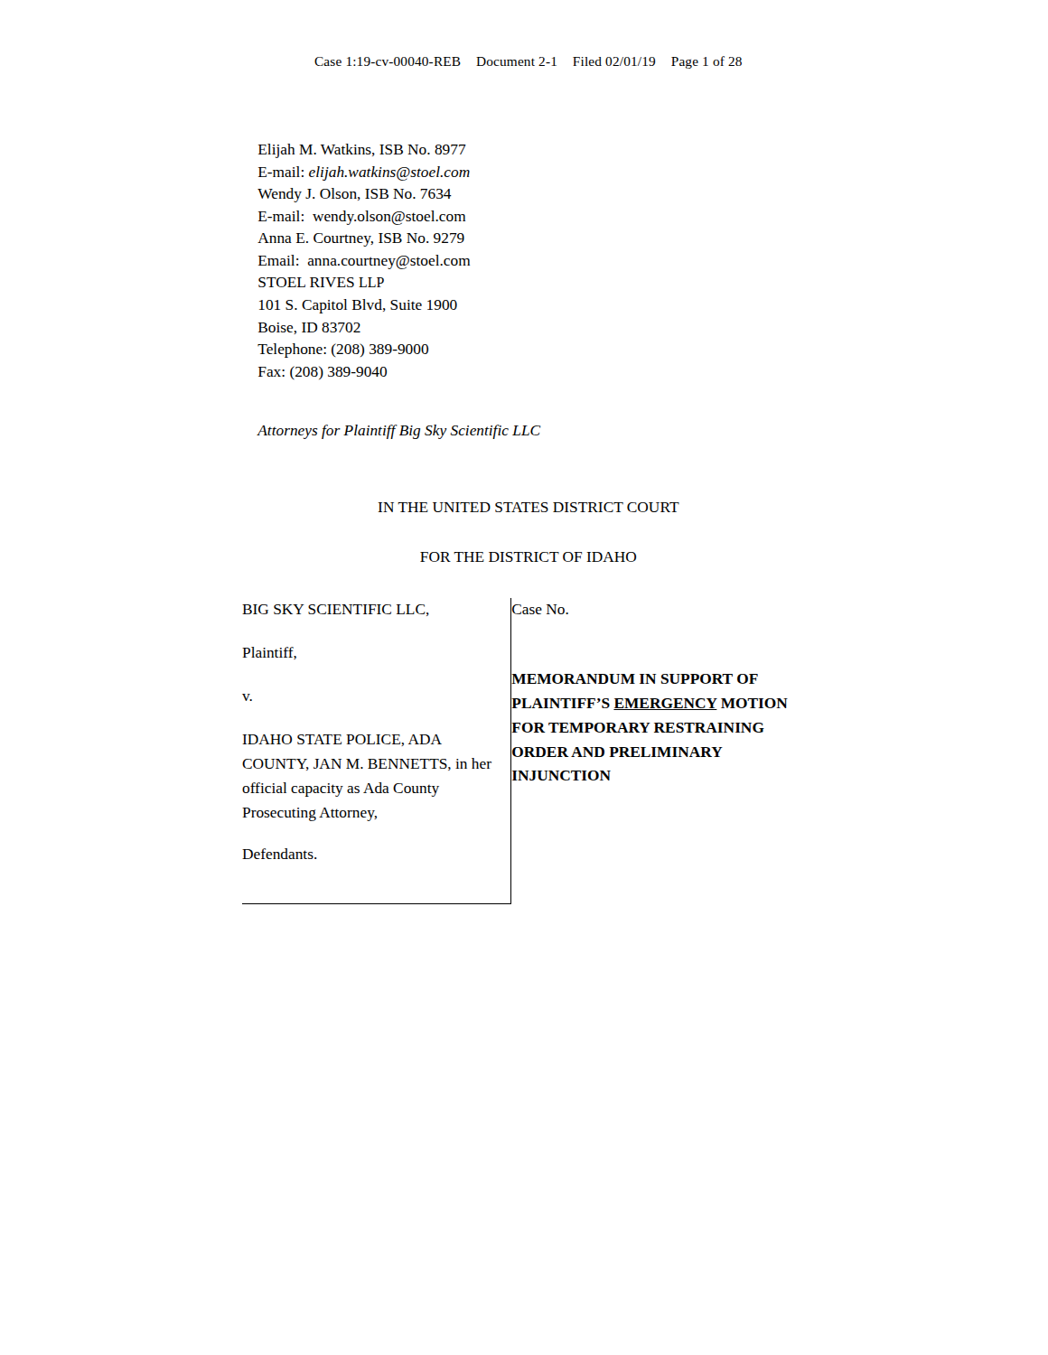Case 1:19-cv-00040-REB Document 2-1 Filed 02/01/19 Page 1 of 28
Elijah M. Watkins, ISB No. 8977
E-mail: elijah.watkins@stoel.com
Wendy J. Olson, ISB No. 7634
E-mail: wendy.olson@stoel.com
Anna E. Courtney, ISB No. 9279
Email: anna.courtney@stoel.com
STOEL RIVES LLP
101 S. Capitol Blvd, Suite 1900
Boise, ID 83702
Telephone: (208) 389-9000
Fax: (208) 389-9040
Attorneys for Plaintiff Big Sky Scientific LLC
IN THE UNITED STATES DISTRICT COURT
FOR THE DISTRICT OF IDAHO
| BIG SKY SCIENTIFIC LLC, Plaintiff, v. IDAHO STATE POLICE, ADA COUNTY, JAN M. BENNETTS, in her official capacity as Ada County Prosecuting Attorney, Defendants. | Case No. MEMORANDUM IN SUPPORT OF PLAINTIFF’S EMERGENCY MOTION FOR TEMPORARY RESTRAINING ORDER AND PRELIMINARY INJUNCTION |